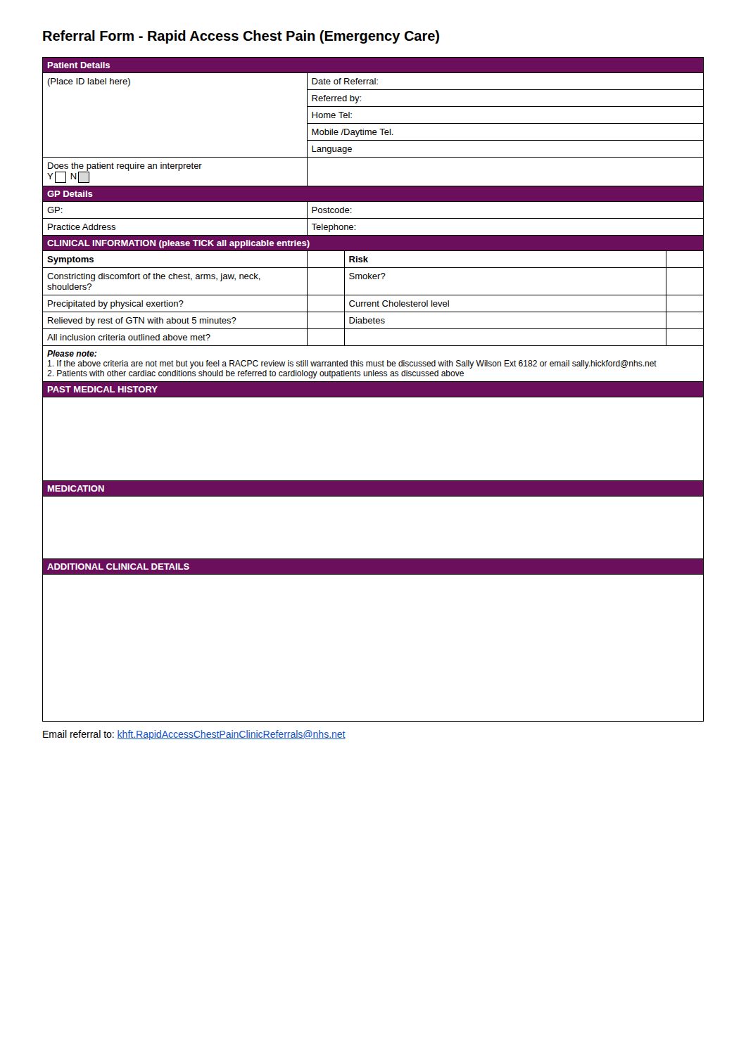Referral Form - Rapid Access Chest Pain (Emergency Care)
| Patient Details |
| (Place ID label here) | Date of Referral: |
| Referred by: |
| Home Tel: |
| Mobile /Daytime Tel. |
| Language |
| Does the patient require an interpreter Y N | |
| GP Details |
| GP: | Postcode: |
| Practice Address |
| Telephone: |
| CLINICAL INFORMATION (please TICK all applicable entries) |
| Symptoms | | Risk | |
| Constricting discomfort of the chest, arms, jaw, neck, shoulders? | | Smoker? | |
| Precipitated by physical exertion? | | Current Cholesterol level | |
| Relieved by rest of GTN with about 5 minutes? | | Diabetes | |
| All inclusion criteria outlined above met? | | | |
| Please note: 1. If the above criteria are not met but you feel a RACPC review is still warranted this must be discussed with Sally Wilson Ext 6182 or email sally.hickford@nhs.net 2. Patients with other cardiac conditions should be referred to cardiology outpatients unless as discussed above |
| PAST MEDICAL HISTORY |
| MEDICATION |
| ADDITIONAL CLINICAL DETAILS |
Email referral to: khft.RapidAccessChestPainClinicReferrals@nhs.net